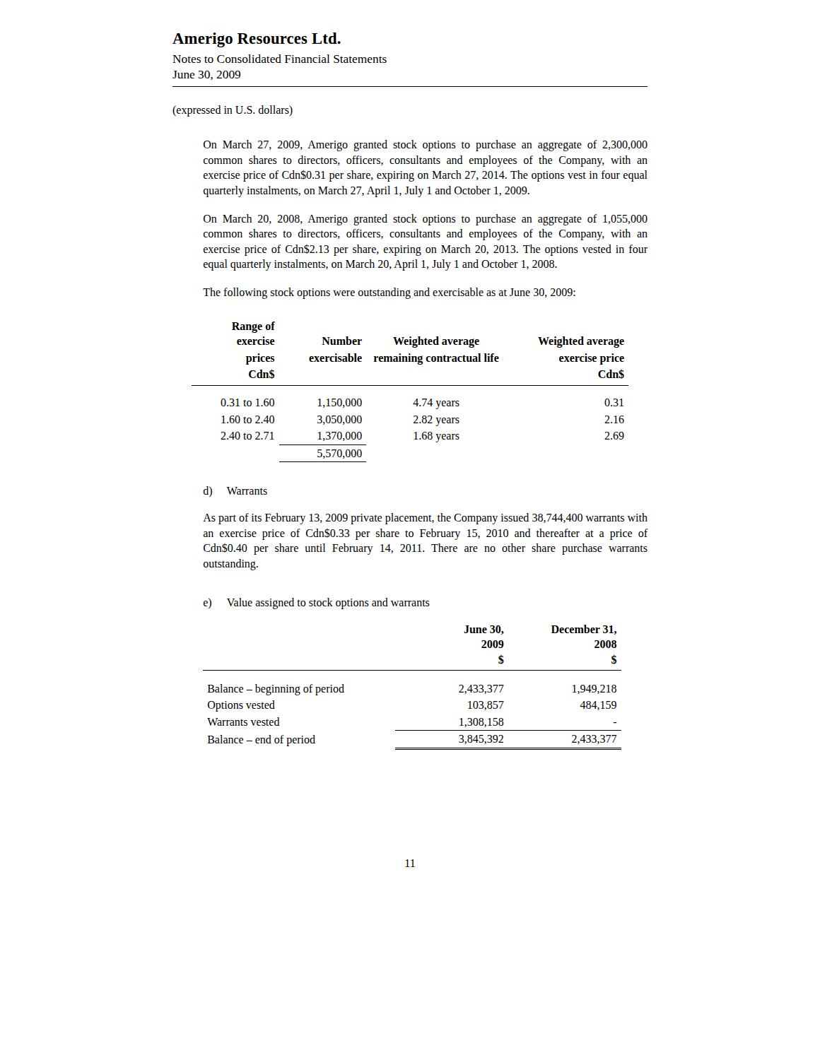Amerigo Resources Ltd.
Notes to Consolidated Financial Statements
June 30, 2009
(expressed in U.S. dollars)
On March 27, 2009, Amerigo granted stock options to purchase an aggregate of 2,300,000 common shares to directors, officers, consultants and employees of the Company, with an exercise price of Cdn$0.31 per share, expiring on March 27, 2014. The options vest in four equal quarterly instalments, on March 27, April 1, July 1 and October 1, 2009.
On March 20, 2008, Amerigo granted stock options to purchase an aggregate of 1,055,000 common shares to directors, officers, consultants and employees of the Company, with an exercise price of Cdn$2.13 per share, expiring on March 20, 2013. The options vested in four equal quarterly instalments, on March 20, April 1, July 1 and October 1, 2008.
The following stock options were outstanding and exercisable as at June 30, 2009:
| Range of exercise | Number | Weighted average | Weighted average |
| --- | --- | --- | --- |
| prices | exercisable | remaining contractual life | exercise price |
| Cdn$ | | | Cdn$ |
| 0.31 to 1.60 | 1,150,000 | 4.74 years | 0.31 |
| 1.60 to 2.40 | 3,050,000 | 2.82 years | 2.16 |
| 2.40 to 2.71 | 1,370,000 | 1.68 years | 2.69 |
| | 5,570,000 | | |
d) Warrants
As part of its February 13, 2009 private placement, the Company issued 38,744,400 warrants with an exercise price of Cdn$0.33 per share to February 15, 2010 and thereafter at a price of Cdn$0.40 per share until February 14, 2011. There are no other share purchase warrants outstanding.
e) Value assigned to stock options and warrants
| | June 30, | December 31, |
| --- | --- | --- |
| | 2009 | 2008 |
| | $ | $ |
| Balance – beginning of period | 2,433,377 | 1,949,218 |
| Options vested | 103,857 | 484,159 |
| Warrants vested | 1,308,158 | - |
| Balance – end of period | 3,845,392 | 2,433,377 |
11